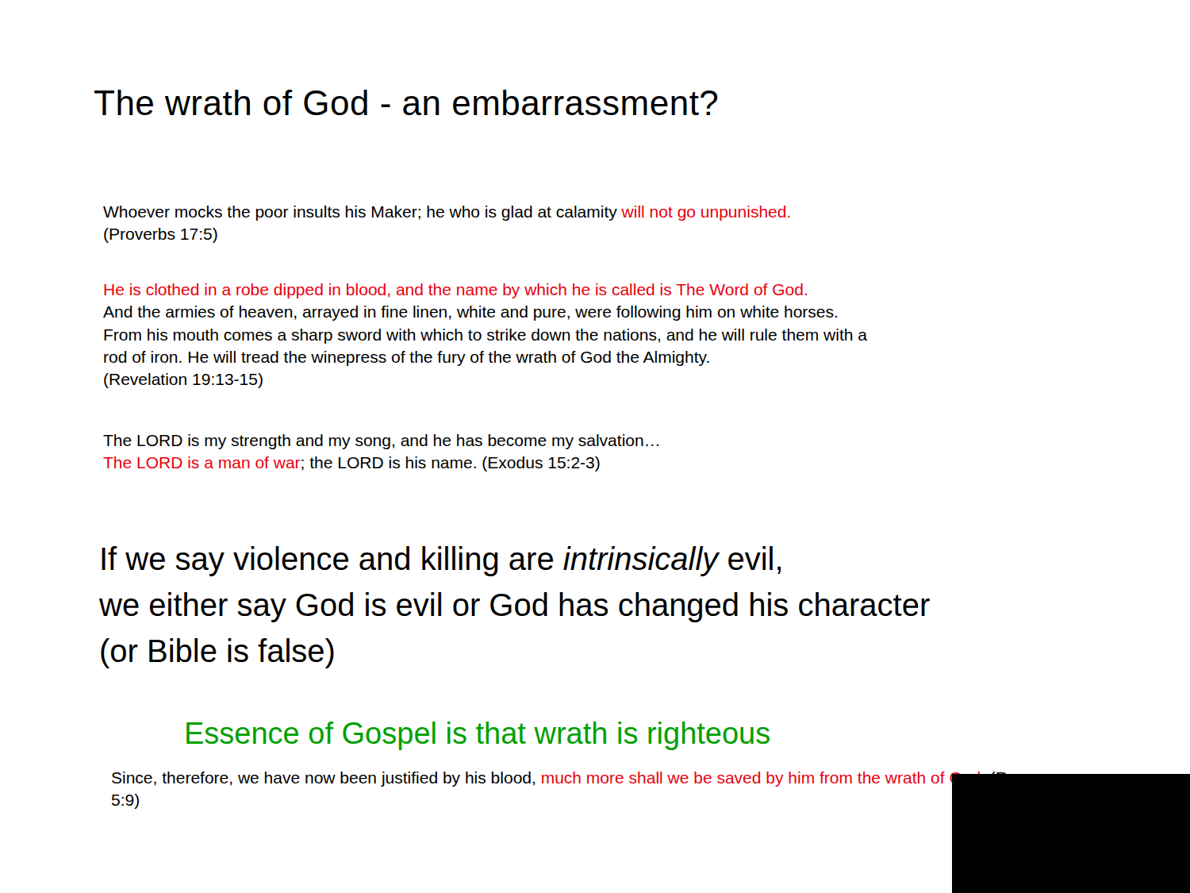The wrath of God - an embarrassment?
Whoever mocks the poor insults his Maker; he who is glad at calamity will not go unpunished.
(Proverbs 17:5)
He is clothed in a robe dipped in blood, and the name by which he is called is The Word of God.
And the armies of heaven, arrayed in fine linen, white and pure, were following him on white horses.
From his mouth comes a sharp sword with which to strike down the nations, and he will rule them with a
rod of iron. He will tread the winepress of the fury of the wrath of God the Almighty.
(Revelation 19:13-15)
The LORD is my strength and my song, and he has become my salvation…
The LORD is a man of war; the LORD is his name. (Exodus 15:2-3)
If we say violence and killing are intrinsically evil,
we either say God is evil or God has changed his character
(or Bible is false)
Essence of Gospel is that wrath is righteous
Since, therefore, we have now been justified by his blood, much more shall we be saved by him from the wrath of God. (Romans 5:9)